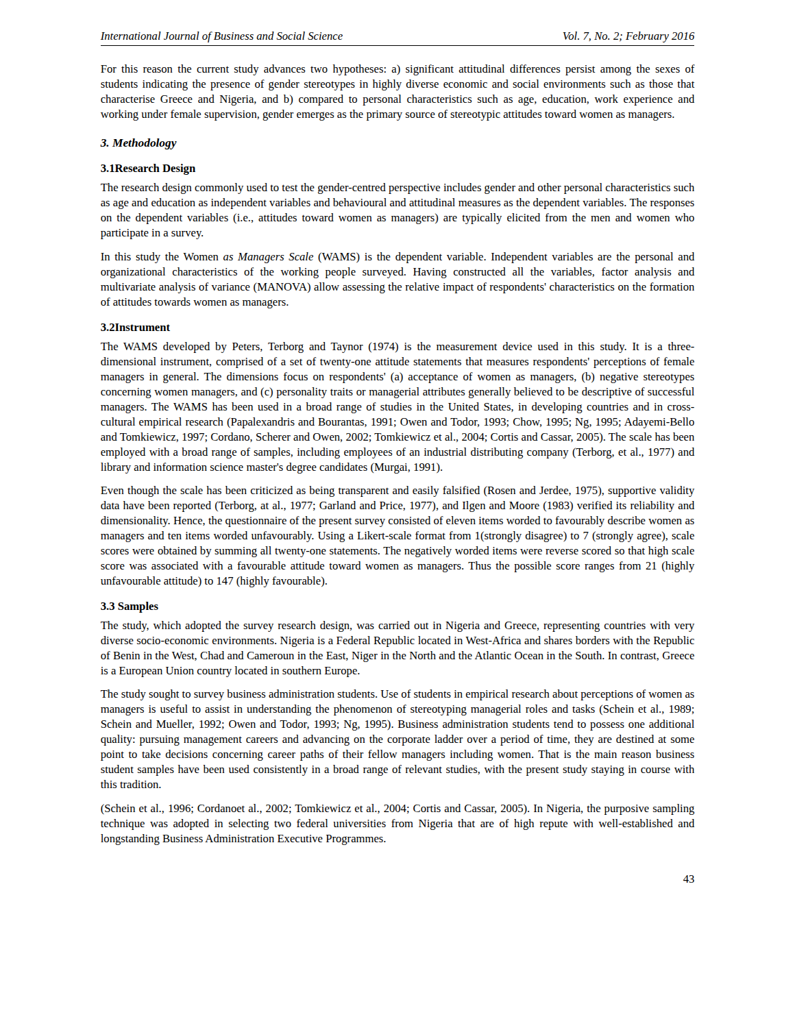International Journal of Business and Social Science Vol. 7, No. 2; February 2016
For this reason the current study advances two hypotheses: a) significant attitudinal differences persist among the sexes of students indicating the presence of gender stereotypes in highly diverse economic and social environments such as those that characterise Greece and Nigeria, and b) compared to personal characteristics such as age, education, work experience and working under female supervision, gender emerges as the primary source of stereotypic attitudes toward women as managers.
3. Methodology
3.1Research Design
The research design commonly used to test the gender-centred perspective includes gender and other personal characteristics such as age and education as independent variables and behavioural and attitudinal measures as the dependent variables. The responses on the dependent variables (i.e., attitudes toward women as managers) are typically elicited from the men and women who participate in a survey.
In this study the Women as Managers Scale (WAMS) is the dependent variable. Independent variables are the personal and organizational characteristics of the working people surveyed. Having constructed all the variables, factor analysis and multivariate analysis of variance (MANOVA) allow assessing the relative impact of respondents' characteristics on the formation of attitudes towards women as managers.
3.2Instrument
The WAMS developed by Peters, Terborg and Taynor (1974) is the measurement device used in this study. It is a three-dimensional instrument, comprised of a set of twenty-one attitude statements that measures respondents' perceptions of female managers in general. The dimensions focus on respondents' (a) acceptance of women as managers, (b) negative stereotypes concerning women managers, and (c) personality traits or managerial attributes generally believed to be descriptive of successful managers. The WAMS has been used in a broad range of studies in the United States, in developing countries and in cross-cultural empirical research (Papalexandris and Bourantas, 1991; Owen and Todor, 1993; Chow, 1995; Ng, 1995; Adayemi-Bello and Tomkiewicz, 1997; Cordano, Scherer and Owen, 2002; Tomkiewicz et al., 2004; Cortis and Cassar, 2005). The scale has been employed with a broad range of samples, including employees of an industrial distributing company (Terborg, et al., 1977) and library and information science master's degree candidates (Murgai, 1991).
Even though the scale has been criticized as being transparent and easily falsified (Rosen and Jerdee, 1975), supportive validity data have been reported (Terborg, at al., 1977; Garland and Price, 1977), and Ilgen and Moore (1983) verified its reliability and dimensionality. Hence, the questionnaire of the present survey consisted of eleven items worded to favourably describe women as managers and ten items worded unfavourably. Using a Likert-scale format from 1(strongly disagree) to 7 (strongly agree), scale scores were obtained by summing all twenty-one statements. The negatively worded items were reverse scored so that high scale score was associated with a favourable attitude toward women as managers. Thus the possible score ranges from 21 (highly unfavourable attitude) to 147 (highly favourable).
3.3 Samples
The study, which adopted the survey research design, was carried out in Nigeria and Greece, representing countries with very diverse socio-economic environments. Nigeria is a Federal Republic located in West-Africa and shares borders with the Republic of Benin in the West, Chad and Cameroun in the East, Niger in the North and the Atlantic Ocean in the South. In contrast, Greece is a European Union country located in southern Europe.
The study sought to survey business administration students. Use of students in empirical research about perceptions of women as managers is useful to assist in understanding the phenomenon of stereotyping managerial roles and tasks (Schein et al., 1989; Schein and Mueller, 1992; Owen and Todor, 1993; Ng, 1995). Business administration students tend to possess one additional quality: pursuing management careers and advancing on the corporate ladder over a period of time, they are destined at some point to take decisions concerning career paths of their fellow managers including women. That is the main reason business student samples have been used consistently in a broad range of relevant studies, with the present study staying in course with this tradition.
(Schein et al., 1996; Cordanoet al., 2002; Tomkiewicz et al., 2004; Cortis and Cassar, 2005). In Nigeria, the purposive sampling technique was adopted in selecting two federal universities from Nigeria that are of high repute with well-established and longstanding Business Administration Executive Programmes.
43